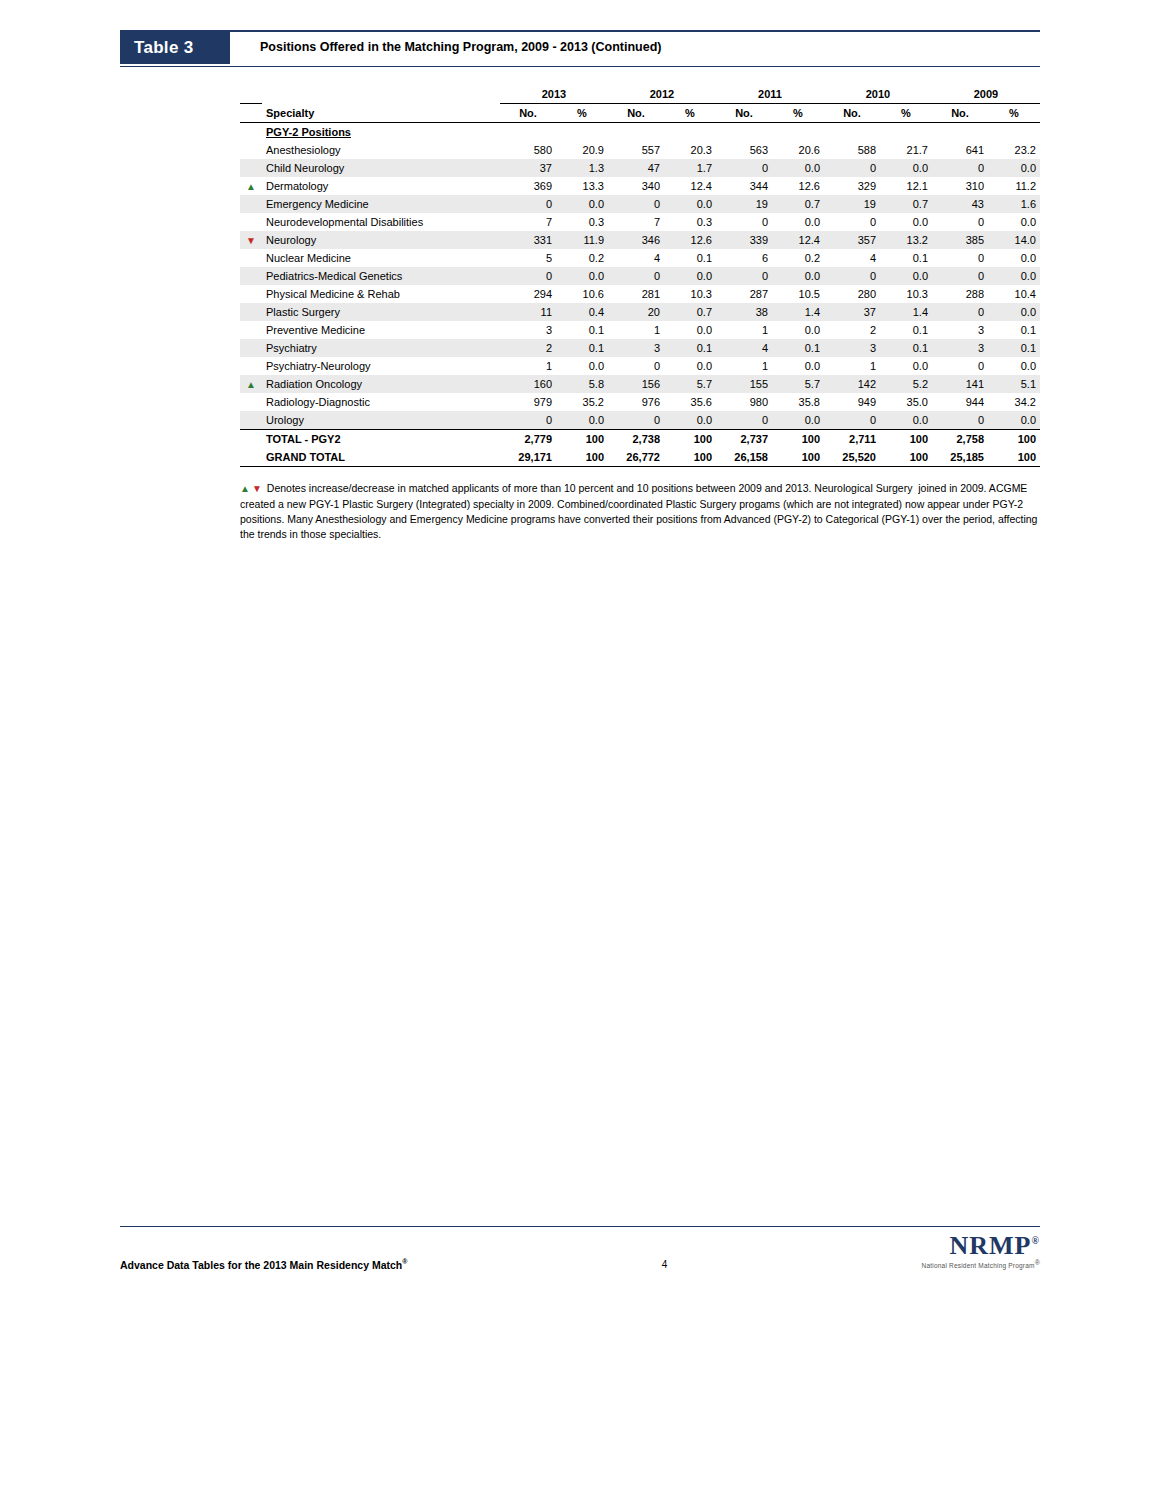Table 3
Positions Offered in the Matching Program, 2009 - 2013 (Continued)
| | Specialty | 2013 | 2012 | 2011 | 2010 | 2009 |
| --- | --- | --- | --- | --- | --- | --- |
| | No. | % | No. | % | No. | % | No. | % | No. | % |
| | PGY-2 Positions | | | | | | | | | | |
| | Anesthesiology | 580 | 20.9 | 557 | 20.3 | 563 | 20.6 | 588 | 21.7 | 641 | 23.2 |
| | Child Neurology | 37 | 1.3 | 47 | 1.7 | 0 | 0.0 | 0 | 0.0 | 0 | 0.0 |
| ▲ | Dermatology | 369 | 13.3 | 340 | 12.4 | 344 | 12.6 | 329 | 12.1 | 310 | 11.2 |
| | Emergency Medicine | 0 | 0.0 | 0 | 0.0 | 19 | 0.7 | 19 | 0.7 | 43 | 1.6 |
| | Neurodevelopmental Disabilities | 7 | 0.3 | 7 | 0.3 | 0 | 0.0 | 0 | 0.0 | 0 | 0.0 |
| ▼ | Neurology | 331 | 11.9 | 346 | 12.6 | 339 | 12.4 | 357 | 13.2 | 385 | 14.0 |
| | Nuclear Medicine | 5 | 0.2 | 4 | 0.1 | 6 | 0.2 | 4 | 0.1 | 0 | 0.0 |
| | Pediatrics-Medical Genetics | 0 | 0.0 | 0 | 0.0 | 0 | 0.0 | 0 | 0.0 | 0 | 0.0 |
| | Physical Medicine & Rehab | 294 | 10.6 | 281 | 10.3 | 287 | 10.5 | 280 | 10.3 | 288 | 10.4 |
| | Plastic Surgery | 11 | 0.4 | 20 | 0.7 | 38 | 1.4 | 37 | 1.4 | 0 | 0.0 |
| | Preventive Medicine | 3 | 0.1 | 1 | 0.0 | 1 | 0.0 | 2 | 0.1 | 3 | 0.1 |
| | Psychiatry | 2 | 0.1 | 3 | 0.1 | 4 | 0.1 | 3 | 0.1 | 3 | 0.1 |
| | Psychiatry-Neurology | 1 | 0.0 | 0 | 0.0 | 1 | 0.0 | 1 | 0.0 | 0 | 0.0 |
| ▲ | Radiation Oncology | 160 | 5.8 | 156 | 5.7 | 155 | 5.7 | 142 | 5.2 | 141 | 5.1 |
| | Radiology-Diagnostic | 979 | 35.2 | 976 | 35.6 | 980 | 35.8 | 949 | 35.0 | 944 | 34.2 |
| | Urology | 0 | 0.0 | 0 | 0.0 | 0 | 0.0 | 0 | 0.0 | 0 | 0.0 |
| | TOTAL - PGY2 | 2,779 | 100 | 2,738 | 100 | 2,737 | 100 | 2,711 | 100 | 2,758 | 100 |
| | GRAND TOTAL | 29,171 | 100 | 26,772 | 100 | 26,158 | 100 | 25,520 | 100 | 25,185 | 100 |
▲▼Denotes increase/decrease in matched applicants of more than 10 percent and 10 positions between 2009 and 2013. Neurological Surgery joined in 2009. ACGME created a new PGY-1 Plastic Surgery (Integrated) specialty in 2009. Combined/coordinated Plastic Surgery progams (which are not integrated) now appear under PGY-2 positions. Many Anesthesiology and Emergency Medicine programs have converted their positions from Advanced (PGY-2) to Categorical (PGY-1) over the period, affecting the trends in those specialties.
Advance Data Tables for the 2013 Main Residency Match®
4
NRMP®
National Resident Matching Program®